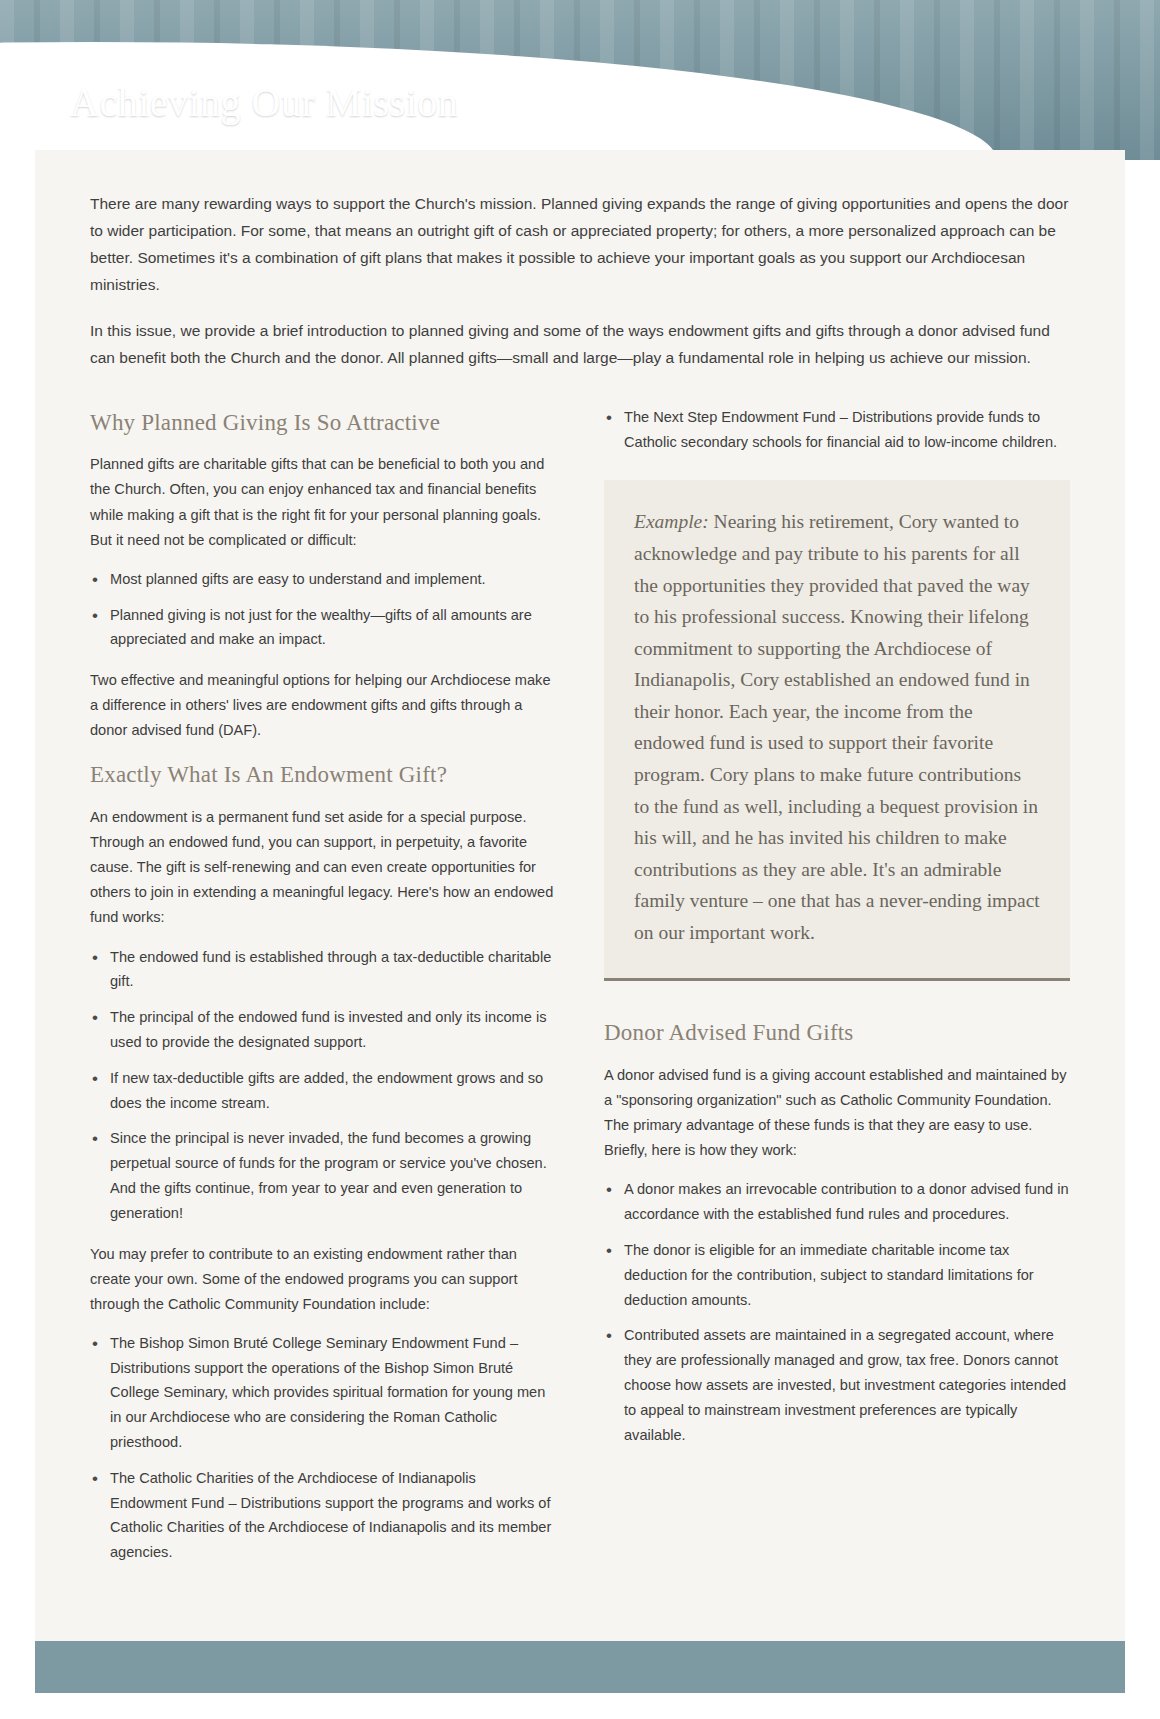Achieving Our Mission
There are many rewarding ways to support the Church's mission. Planned giving expands the range of giving opportunities and opens the door to wider participation. For some, that means an outright gift of cash or appreciated property; for others, a more personalized approach can be better. Sometimes it's a combination of gift plans that makes it possible to achieve your important goals as you support our Archdiocesan ministries.
In this issue, we provide a brief introduction to planned giving and some of the ways endowment gifts and gifts through a donor advised fund can benefit both the Church and the donor. All planned gifts—small and large—play a fundamental role in helping us achieve our mission.
Why Planned Giving Is So Attractive
Planned gifts are charitable gifts that can be beneficial to both you and the Church. Often, you can enjoy enhanced tax and financial benefits while making a gift that is the right fit for your personal planning goals. But it need not be complicated or difficult:
Most planned gifts are easy to understand and implement.
Planned giving is not just for the wealthy—gifts of all amounts are appreciated and make an impact.
Two effective and meaningful options for helping our Archdiocese make a difference in others' lives are endowment gifts and gifts through a donor advised fund (DAF).
Exactly What Is An Endowment Gift?
An endowment is a permanent fund set aside for a special purpose. Through an endowed fund, you can support, in perpetuity, a favorite cause. The gift is self-renewing and can even create opportunities for others to join in extending a meaningful legacy. Here's how an endowed fund works:
The endowed fund is established through a tax-deductible charitable gift.
The principal of the endowed fund is invested and only its income is used to provide the designated support.
If new tax-deductible gifts are added, the endowment grows and so does the income stream.
Since the principal is never invaded, the fund becomes a growing perpetual source of funds for the program or service you've chosen. And the gifts continue, from year to year and even generation to generation!
You may prefer to contribute to an existing endowment rather than create your own. Some of the endowed programs you can support through the Catholic Community Foundation include:
The Bishop Simon Bruté College Seminary Endowment Fund – Distributions support the operations of the Bishop Simon Bruté College Seminary, which provides spiritual formation for young men in our Archdiocese who are considering the Roman Catholic priesthood.
The Catholic Charities of the Archdiocese of Indianapolis Endowment Fund – Distributions support the programs and works of Catholic Charities of the Archdiocese of Indianapolis and its member agencies.
The Next Step Endowment Fund – Distributions provide funds to Catholic secondary schools for financial aid to low-income children.
Example: Nearing his retirement, Cory wanted to acknowledge and pay tribute to his parents for all the opportunities they provided that paved the way to his professional success. Knowing their lifelong commitment to supporting the Archdiocese of Indianapolis, Cory established an endowed fund in their honor. Each year, the income from the endowed fund is used to support their favorite program. Cory plans to make future contributions to the fund as well, including a bequest provision in his will, and he has invited his children to make contributions as they are able. It's an admirable family venture – one that has a never-ending impact on our important work.
Donor Advised Fund Gifts
A donor advised fund is a giving account established and maintained by a "sponsoring organization" such as Catholic Community Foundation. The primary advantage of these funds is that they are easy to use. Briefly, here is how they work:
A donor makes an irrevocable contribution to a donor advised fund in accordance with the established fund rules and procedures.
The donor is eligible for an immediate charitable income tax deduction for the contribution, subject to standard limitations for deduction amounts.
Contributed assets are maintained in a segregated account, where they are professionally managed and grow, tax free. Donors cannot choose how assets are invested, but investment categories intended to appeal to mainstream investment preferences are typically available.